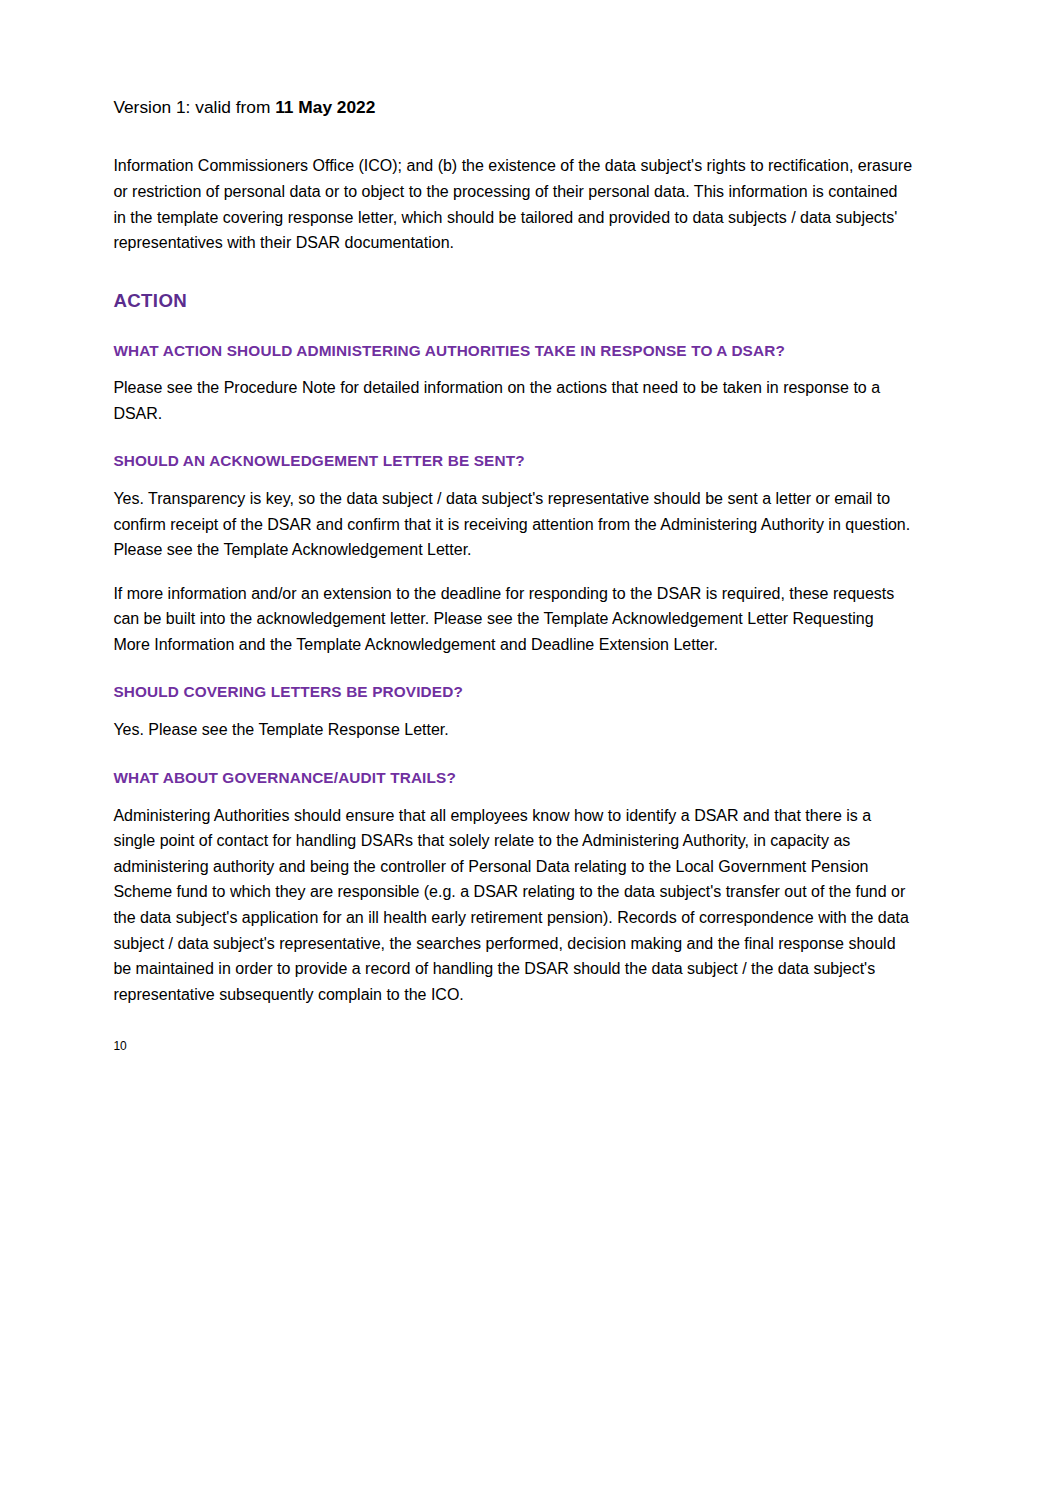Version 1: valid from 11 May 2022
Information Commissioners Office (ICO); and (b) the existence of the data subject's rights to rectification, erasure or restriction of personal data or to object to the processing of their personal data. This information is contained in the template covering response letter, which should be tailored and provided to data subjects / data subjects' representatives with their DSAR documentation.
ACTION
What action should Administering Authorities take in response to a DSAR?
Please see the Procedure Note for detailed information on the actions that need to be taken in response to a DSAR.
Should an acknowledgement letter be sent?
Yes. Transparency is key, so the data subject / data subject's representative should be sent a letter or email to confirm receipt of the DSAR and confirm that it is receiving attention from the Administering Authority in question. Please see the Template Acknowledgement Letter.
If more information and/or an extension to the deadline for responding to the DSAR is required, these requests can be built into the acknowledgement letter. Please see the Template Acknowledgement Letter Requesting More Information and the Template Acknowledgement and Deadline Extension Letter.
Should covering letters be provided?
Yes. Please see the Template Response Letter.
What about governance/audit trails?
Administering Authorities should ensure that all employees know how to identify a DSAR and that there is a single point of contact for handling DSARs that solely relate to the Administering Authority, in capacity as administering authority and being the controller of Personal Data relating to the Local Government Pension Scheme fund to which they are responsible (e.g. a DSAR relating to the data subject's transfer out of the fund or the data subject's application for an ill health early retirement pension). Records of correspondence with the data subject / data subject's representative, the searches performed, decision making and the final response should be maintained in order to provide a record of handling the DSAR should the data subject / the data subject's representative subsequently complain to the ICO.
10